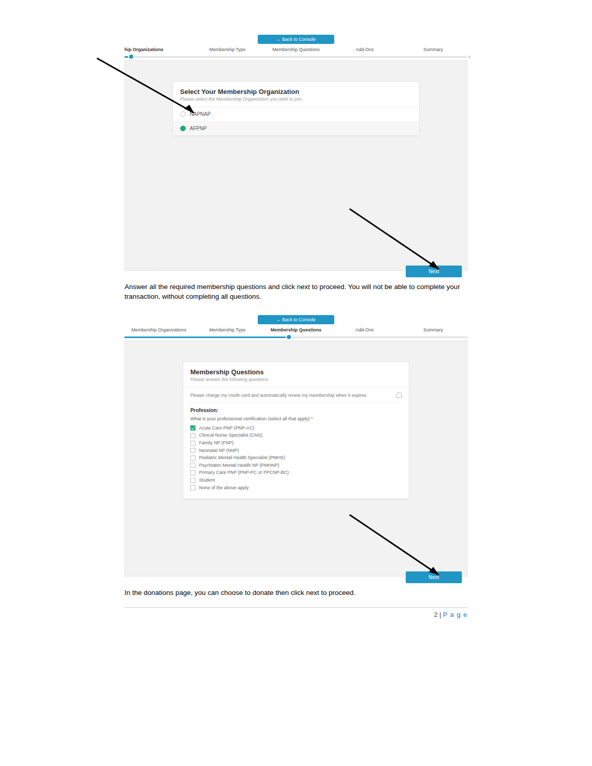← Back to Console
hip Organizations Membership Type Membership Questions Add-Ons Summary
›
Select Your Membership Organization
Please select the Membership Organization you wish to join.
NAPNAP
AFPNP
Next
Answer all the required membership questions and click next to proceed. You will not be able to complete your transaction, without completing all questions.
← Back to Console
Membership Organizations Membership Type Membership Questions Add-Ons Summary
Membership Questions
Please answer the following questions
Please charge my credit card and automatically renew my membership when it expires
Profession:
What is your professional certification (select all that apply) *
Acute Care PNP (PNP-AC)
Clinical Nurse Specialist (CNS)
Family NP (FNP)
Neonatal NP (NNP)
Pediatric Mental Health Specialist (PMHS)
Psychiatric Mental Health NP (PMHNP)
Primary Care PNP (PNP-PC or PPCNP-BC)
Student
None of the above apply
Next
In the donations page, you can choose to donate then click next to proceed.
2 | P a g e